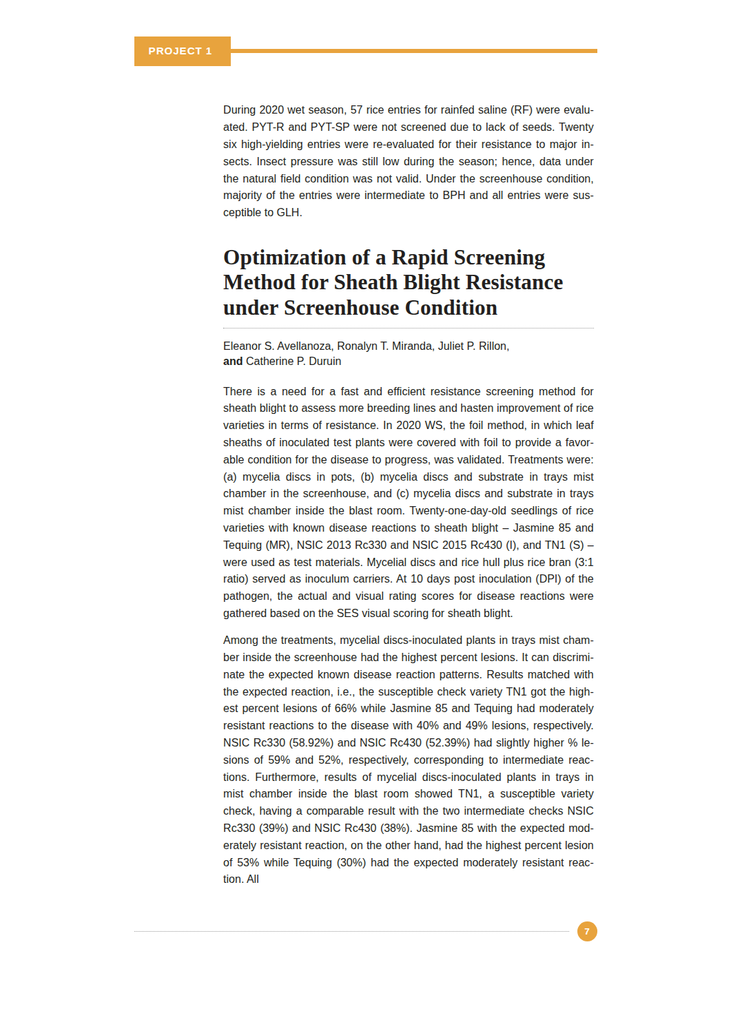PROJECT 1
During 2020 wet season, 57 rice entries for rainfed saline (RF) were evaluated. PYT-R and PYT-SP were not screened due to lack of seeds. Twenty six high-yielding entries were re-evaluated for their resistance to major insects. Insect pressure was still low during the season; hence, data under the natural field condition was not valid. Under the screenhouse condition, majority of the entries were intermediate to BPH and all entries were susceptible to GLH.
Optimization of a Rapid Screening Method for Sheath Blight Resistance under Screenhouse Condition
Eleanor S. Avellanoza, Ronalyn T. Miranda, Juliet P. Rillon,
and Catherine P. Duruin
There is a need for a fast and efficient resistance screening method for sheath blight to assess more breeding lines and hasten improvement of rice varieties in terms of resistance. In 2020 WS, the foil method, in which leaf sheaths of inoculated test plants were covered with foil to provide a favorable condition for the disease to progress, was validated. Treatments were: (a) mycelia discs in pots, (b) mycelia discs and substrate in trays mist chamber in the screenhouse, and (c) mycelia discs and substrate in trays mist chamber inside the blast room. Twenty-one-day-old seedlings of rice varieties with known disease reactions to sheath blight – Jasmine 85 and Tequing (MR), NSIC 2013 Rc330 and NSIC 2015 Rc430 (I), and TN1 (S) – were used as test materials. Mycelial discs and rice hull plus rice bran (3:1 ratio) served as inoculum carriers. At 10 days post inoculation (DPI) of the pathogen, the actual and visual rating scores for disease reactions were gathered based on the SES visual scoring for sheath blight.
Among the treatments, mycelial discs-inoculated plants in trays mist chamber inside the screenhouse had the highest percent lesions. It can discriminate the expected known disease reaction patterns. Results matched with the expected reaction, i.e., the susceptible check variety TN1 got the highest percent lesions of 66% while Jasmine 85 and Tequing had moderately resistant reactions to the disease with 40% and 49% lesions, respectively. NSIC Rc330 (58.92%) and NSIC Rc430 (52.39%) had slightly higher % lesions of 59% and 52%, respectively, corresponding to intermediate reactions. Furthermore, results of mycelial discs-inoculated plants in trays in mist chamber inside the blast room showed TN1, a susceptible variety check, having a comparable result with the two intermediate checks NSIC Rc330 (39%) and NSIC Rc430 (38%). Jasmine 85 with the expected moderately resistant reaction, on the other hand, had the highest percent lesion of 53% while Tequing (30%) had the expected moderately resistant reaction. All
7